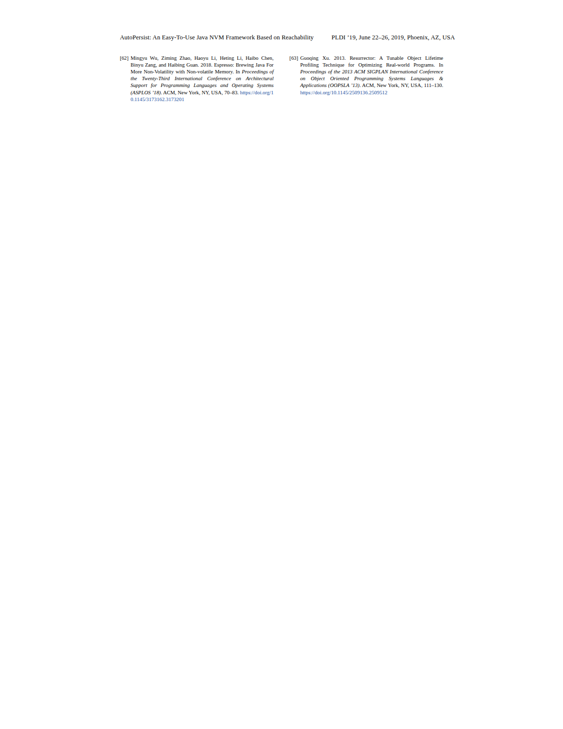AutoPersist: An Easy-To-Use Java NVM Framework Based on Reachability PLDI ’19, June 22–26, 2019, Phoenix, AZ, USA
[62]
Mingyu Wu, Ziming Zhao, Haoyu Li, Heting Li, Haibo Chen, Binyu Zang, and Haibing Guan. 2018. Espresso: Brewing Java For More Non-Volatility with Non-volatile Memory. In Proceedings of the Twenty-Third International Conference on Architectural Support for Programming Languages and Operating Systems (ASPLOS ’18). ACM, New York, NY, USA, 70–83. https://doi.org/10.1145/3173162.3173201
[63]
Guoqing Xu. 2013. Resurrector: A Tunable Object Lifetime Profiling Technique for Optimizing Real-world Programs. In Proceedings of the 2013 ACM SIGPLAN International Conference on Object Oriented Programming Systems Languages & Applications (OOPSLA ’13). ACM, New York, NY, USA, 111–130. https://doi.org/10.1145/2509136.2509512